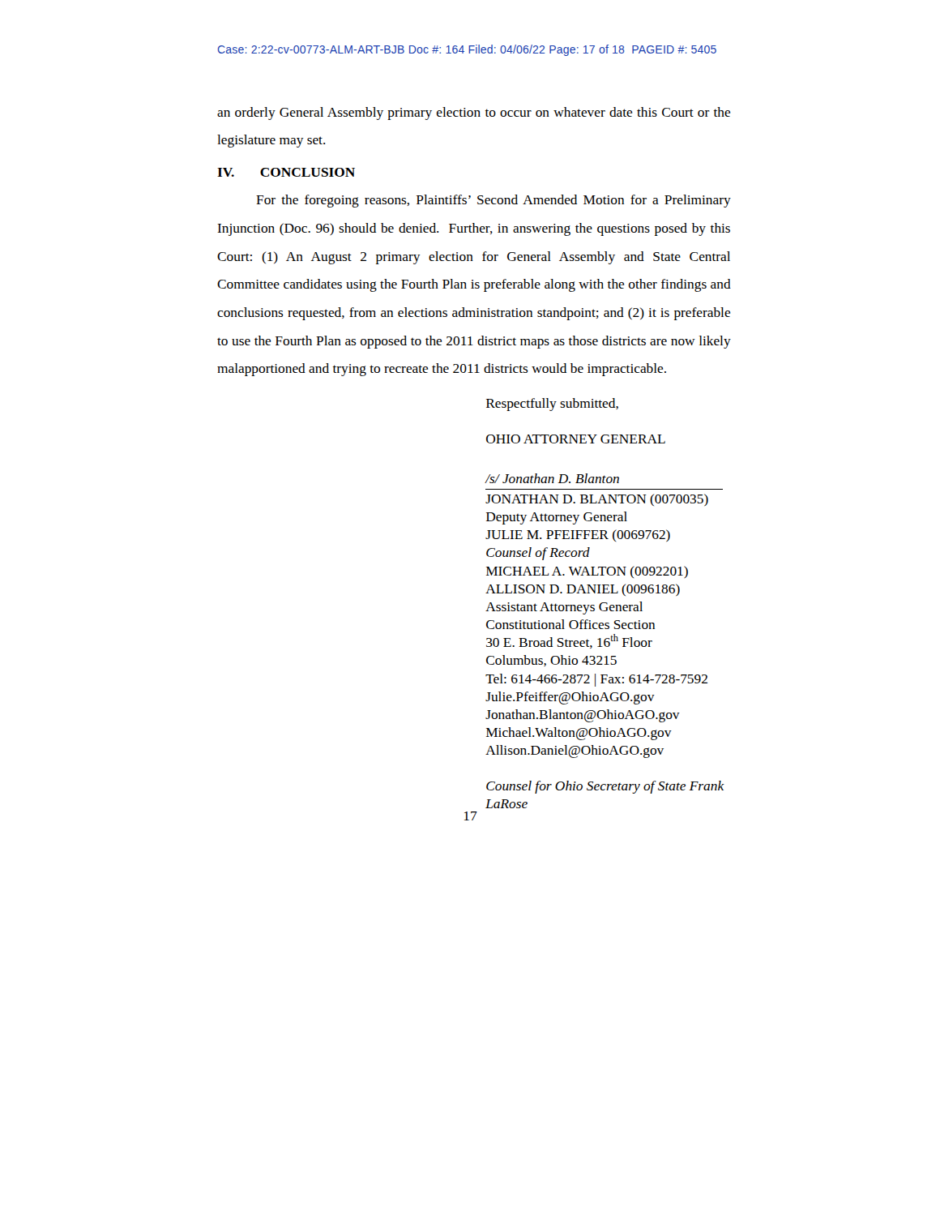Case: 2:22-cv-00773-ALM-ART-BJB Doc #: 164 Filed: 04/06/22 Page: 17 of 18 PAGEID #: 5405
an orderly General Assembly primary election to occur on whatever date this Court or the legislature may set.
IV. CONCLUSION
For the foregoing reasons, Plaintiffs’ Second Amended Motion for a Preliminary Injunction (Doc. 96) should be denied. Further, in answering the questions posed by this Court: (1) An August 2 primary election for General Assembly and State Central Committee candidates using the Fourth Plan is preferable along with the other findings and conclusions requested, from an elections administration standpoint; and (2) it is preferable to use the Fourth Plan as opposed to the 2011 district maps as those districts are now likely malapportioned and trying to recreate the 2011 districts would be impracticable.
Respectfully submitted,
OHIO ATTORNEY GENERAL
/s/ Jonathan D. Blanton
JONATHAN D. BLANTON (0070035)
Deputy Attorney General
JULIE M. PFEIFFER (0069762)
Counsel of Record
MICHAEL A. WALTON (0092201)
ALLISON D. DANIEL (0096186)
Assistant Attorneys General
Constitutional Offices Section
30 E. Broad Street, 16th Floor
Columbus, Ohio 43215
Tel: 614-466-2872 | Fax: 614-728-7592
Julie.Pfeiffer@OhioAGO.gov
Jonathan.Blanton@OhioAGO.gov
Michael.Walton@OhioAGO.gov
Allison.Daniel@OhioAGO.gov
Counsel for Ohio Secretary of State Frank LaRose
17